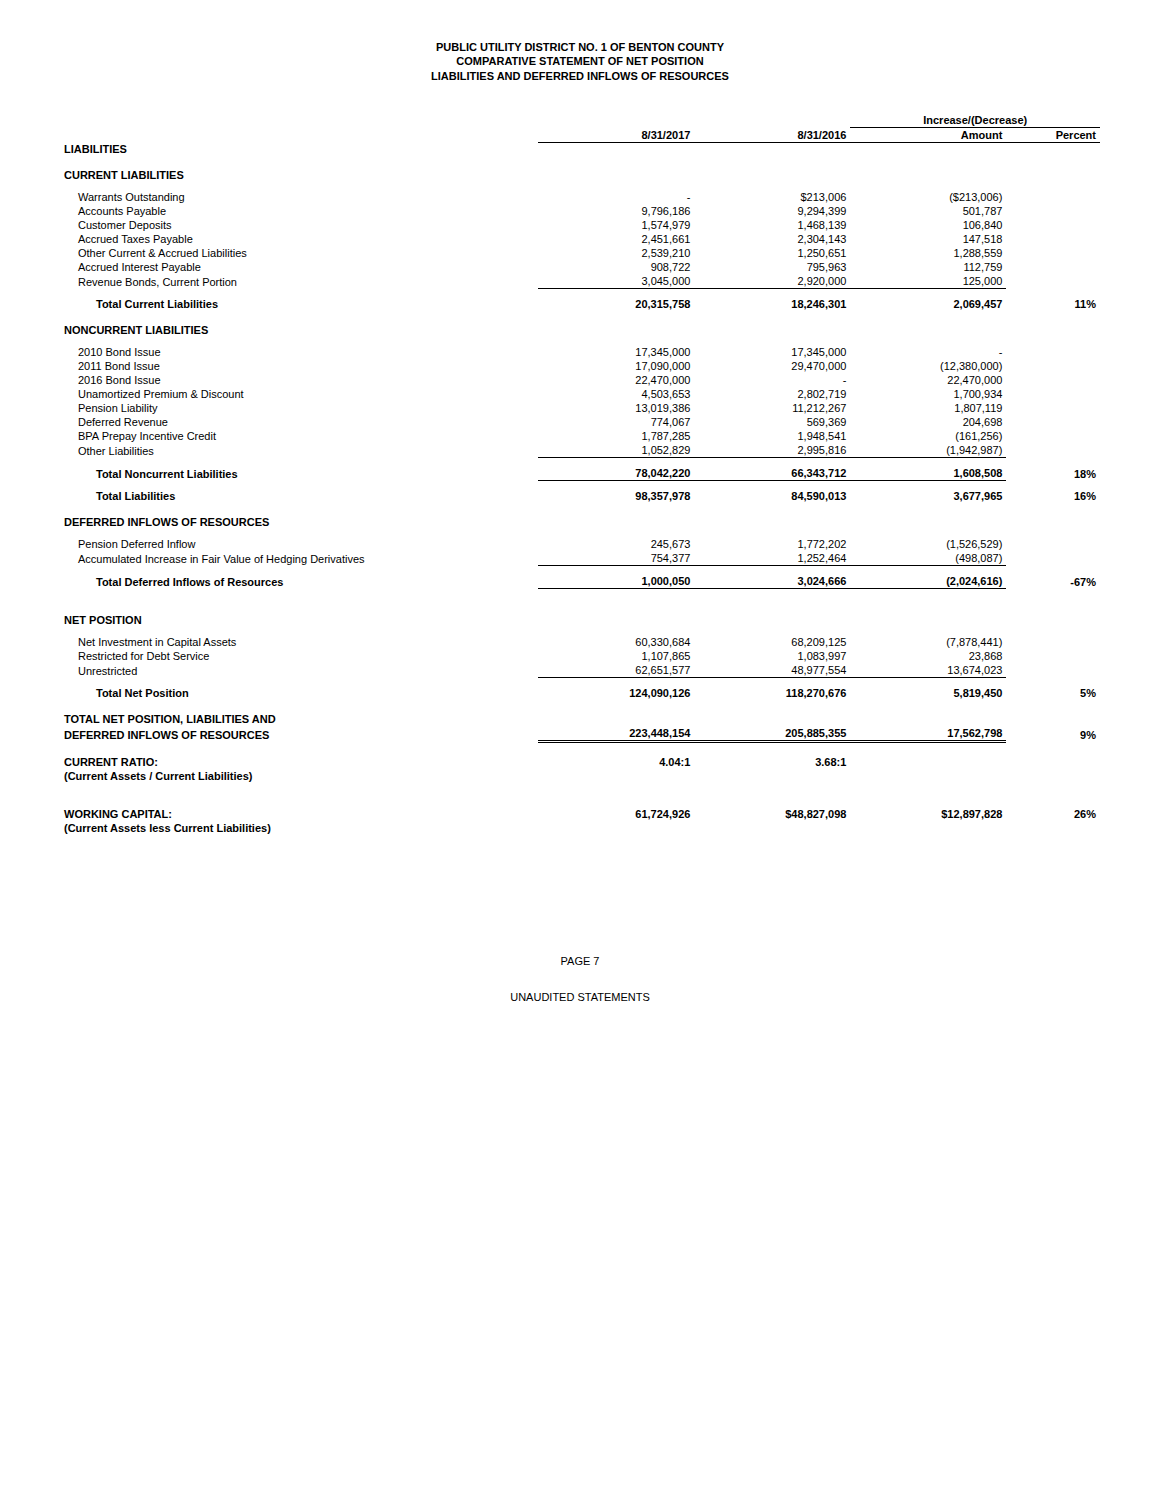PUBLIC UTILITY DISTRICT NO. 1 OF BENTON COUNTY
COMPARATIVE STATEMENT OF NET POSITION
LIABILITIES AND DEFERRED INFLOWS OF RESOURCES
| | | | Increase/(Decrease) |
| | 8/31/2017 | 8/31/2016 | Amount | Percent |
| LIABILITIES | | | | |
| CURRENT LIABILITIES | | | | |
| Warrants Outstanding | - | $213,006 | ($213,006) | |
| Accounts Payable | 9,796,186 | 9,294,399 | 501,787 | |
| Customer Deposits | 1,574,979 | 1,468,139 | 106,840 | |
| Accrued Taxes Payable | 2,451,661 | 2,304,143 | 147,518 | |
| Other Current & Accrued Liabilities | 2,539,210 | 1,250,651 | 1,288,559 | |
| Accrued Interest Payable | 908,722 | 795,963 | 112,759 | |
| Revenue Bonds, Current Portion | 3,045,000 | 2,920,000 | 125,000 | |
| Total Current Liabilities | 20,315,758 | 18,246,301 | 2,069,457 | 11% |
| NONCURRENT LIABILITIES | | | | |
| 2010 Bond Issue | 17,345,000 | 17,345,000 | - | |
| 2011 Bond Issue | 17,090,000 | 29,470,000 | (12,380,000) | |
| 2016 Bond Issue | 22,470,000 | - | 22,470,000 | |
| Unamortized Premium & Discount | 4,503,653 | 2,802,719 | 1,700,934 | |
| Pension Liability | 13,019,386 | 11,212,267 | 1,807,119 | |
| Deferred Revenue | 774,067 | 569,369 | 204,698 | |
| BPA Prepay Incentive Credit | 1,787,285 | 1,948,541 | (161,256) | |
| Other Liabilities | 1,052,829 | 2,995,816 | (1,942,987) | |
| Total Noncurrent Liabilities | 78,042,220 | 66,343,712 | 1,608,508 | 18% |
| Total Liabilities | 98,357,978 | 84,590,013 | 3,677,965 | 16% |
| DEFERRED INFLOWS OF RESOURCES | | | | |
| Pension Deferred Inflow | 245,673 | 1,772,202 | (1,526,529) | |
| Accumulated Increase in Fair Value of Hedging Derivatives | 754,377 | 1,252,464 | (498,087) | |
| Total Deferred Inflows of Resources | 1,000,050 | 3,024,666 | (2,024,616) | -67% |
| NET POSITION | | | | |
| Net Investment in Capital Assets | 60,330,684 | 68,209,125 | (7,878,441) | |
| Restricted for Debt Service | 1,107,865 | 1,083,997 | 23,868 | |
| Unrestricted | 62,651,577 | 48,977,554 | 13,674,023 | |
| Total Net Position | 124,090,126 | 118,270,676 | 5,819,450 | 5% |
| TOTAL NET POSITION, LIABILITIES AND | | | | |
| DEFERRED INFLOWS OF RESOURCES | 223,448,154 | 205,885,355 | 17,562,798 | 9% |
| CURRENT RATIO: | 4.04:1 | 3.68:1 | | |
| (Current Assets / Current Liabilities) | | | | |
| WORKING CAPITAL: | 61,724,926 | $48,827,098 | $12,897,828 | 26% |
| (Current Assets less Current Liabilities) | | | | |
PAGE 7
UNAUDITED STATEMENTS